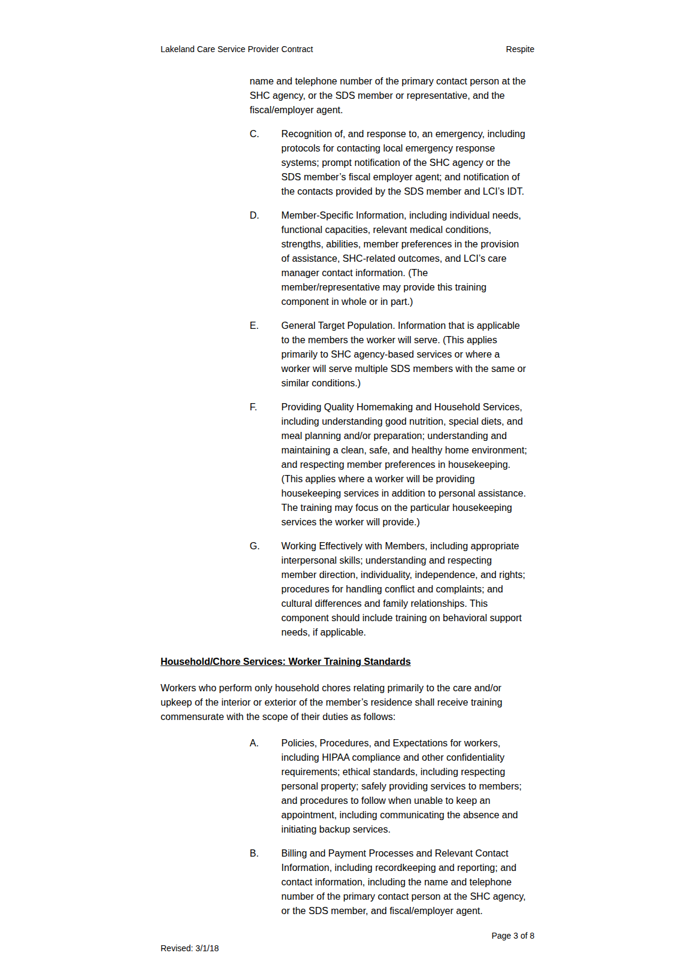Lakeland Care Service Provider Contract
Respite
name and telephone number of the primary contact person at the SHC agency, or the SDS member or representative, and the fiscal/employer agent.
C.
Recognition of, and response to, an emergency, including protocols for contacting local emergency response systems; prompt notification of the SHC agency or the SDS member’s fiscal employer agent; and notification of the contacts provided by the SDS member and LCI’s IDT.
D.
Member-Specific Information, including individual needs, functional capacities, relevant medical conditions, strengths, abilities, member preferences in the provision of assistance, SHC-related outcomes, and LCI’s care manager contact information. (The member/representative may provide this training component in whole or in part.)
E.
General Target Population. Information that is applicable to the members the worker will serve. (This applies primarily to SHC agency-based services or where a worker will serve multiple SDS members with the same or similar conditions.)
F.
Providing Quality Homemaking and Household Services, including understanding good nutrition, special diets, and meal planning and/or preparation; understanding and maintaining a clean, safe, and healthy home environment; and respecting member preferences in housekeeping. (This applies where a worker will be providing housekeeping services in addition to personal assistance. The training may focus on the particular housekeeping services the worker will provide.)
G.
Working Effectively with Members, including appropriate interpersonal skills; understanding and respecting member direction, individuality, independence, and rights; procedures for handling conflict and complaints; and cultural differences and family relationships. This component should include training on behavioral support needs, if applicable.
Household/Chore Services: Worker Training Standards
Workers who perform only household chores relating primarily to the care and/or upkeep of the interior or exterior of the member’s residence shall receive training commensurate with the scope of their duties as follows:
A.
Policies, Procedures, and Expectations for workers, including HIPAA compliance and other confidentiality requirements; ethical standards, including respecting personal property; safely providing services to members; and procedures to follow when unable to keep an appointment, including communicating the absence and initiating backup services.
B.
Billing and Payment Processes and Relevant Contact Information, including recordkeeping and reporting; and contact information, including the name and telephone number of the primary contact person at the SHC agency, or the SDS member, and fiscal/employer agent.
Page 3 of 8
Revised: 3/1/18